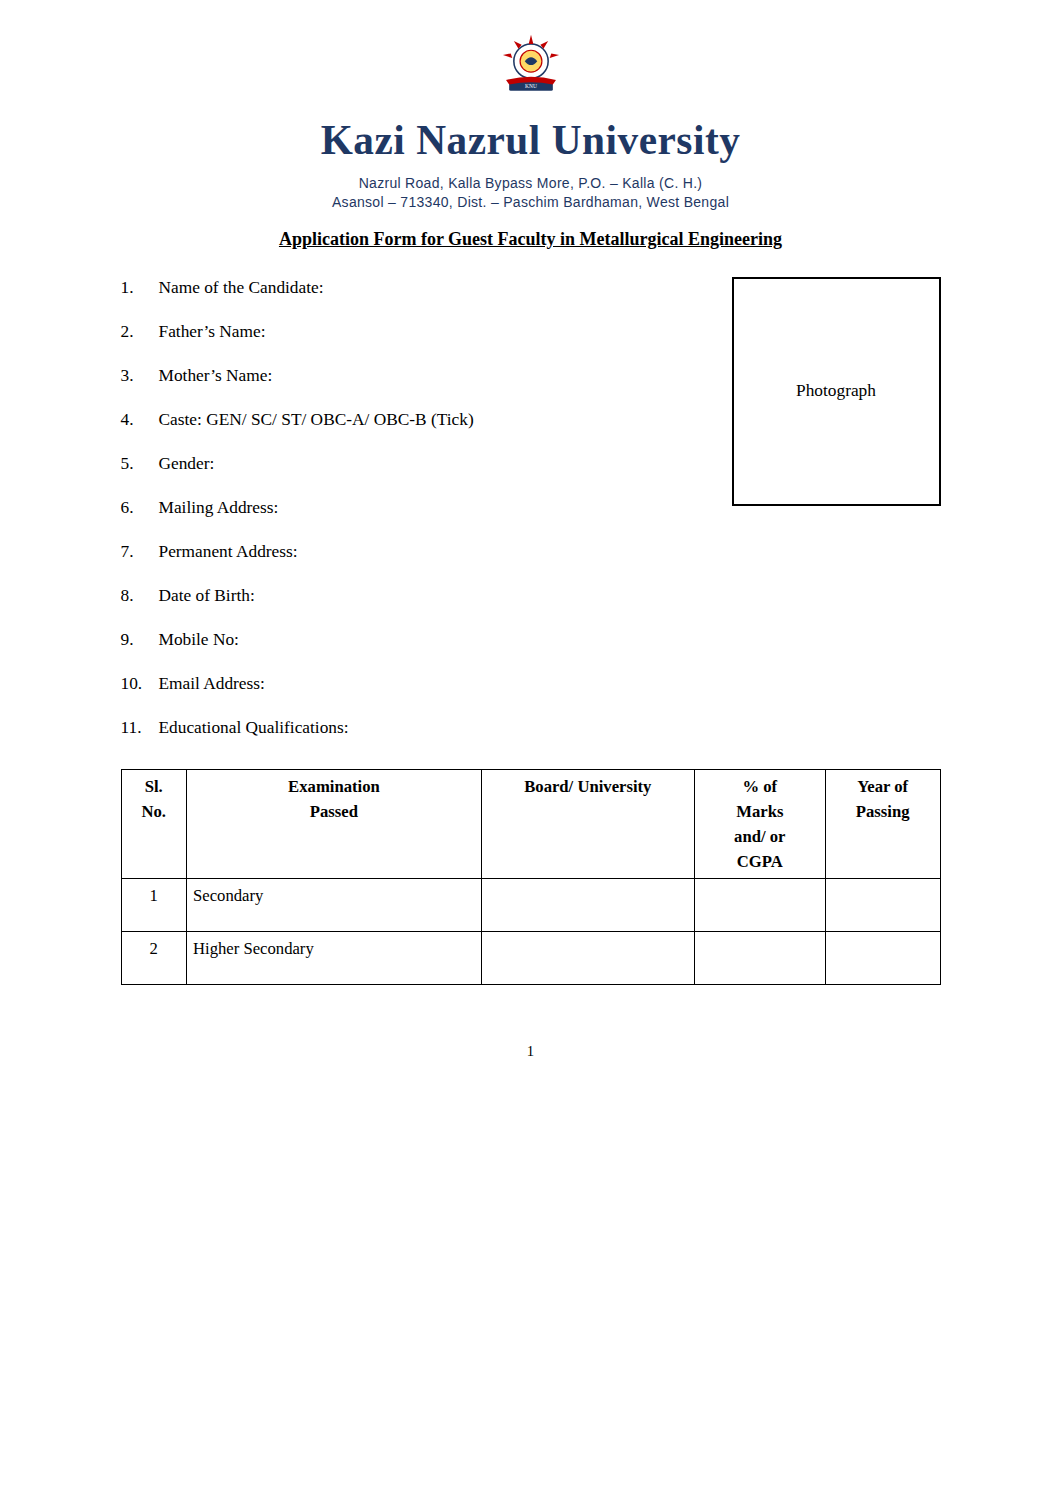KNU
Kazi Nazrul University
Nazrul Road, Kalla Bypass More, P.O. – Kalla (C. H.)
Asansol – 713340, Dist. – Paschim Bardhaman, West Bengal
Application Form for Guest Faculty in Metallurgical Engineering
Photograph
Name of the Candidate:
Father’s Name:
Mother’s Name:
Caste: GEN/ SC/ ST/ OBC-A/ OBC-B (Tick)
Gender:
Mailing Address:
Permanent Address:
Date of Birth:
Mobile No:
Email Address:
Educational Qualifications:
| Sl. No. | Examination Passed | Board/ University | % of Marks and/ or CGPA | Year of Passing |
| --- | --- | --- | --- | --- |
| 1 | Secondary | | | |
| 2 | Higher Secondary | | | |
1